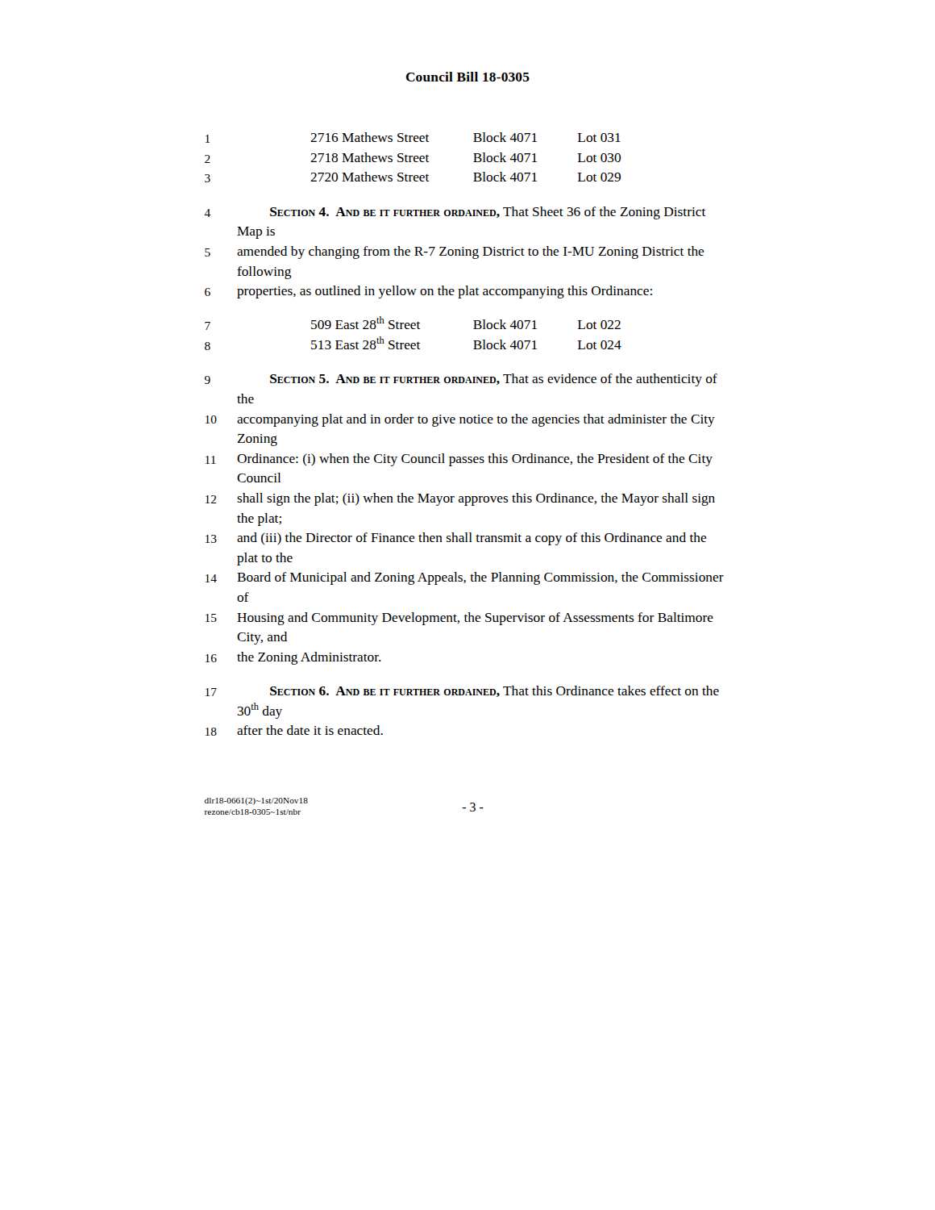Council Bill 18-0305
1
2716 Mathews Street
Block 4071
Lot 031
2
2718 Mathews Street
Block 4071
Lot 030
3
2720 Mathews Street
Block 4071
Lot 029
4
Section 4. And be it further ordained, That Sheet 36 of the Zoning District Map is
5
amended by changing from the R-7 Zoning District to the I-MU Zoning District the following
6
properties, as outlined in yellow on the plat accompanying this Ordinance:
7
509 East 28th Street
Block 4071
Lot 022
8
513 East 28th Street
Block 4071
Lot 024
9
Section 5. And be it further ordained, That as evidence of the authenticity of the
10
accompanying plat and in order to give notice to the agencies that administer the City Zoning
11
Ordinance: (i) when the City Council passes this Ordinance, the President of the City Council
12
shall sign the plat; (ii) when the Mayor approves this Ordinance, the Mayor shall sign the plat;
13
and (iii) the Director of Finance then shall transmit a copy of this Ordinance and the plat to the
14
Board of Municipal and Zoning Appeals, the Planning Commission, the Commissioner of
15
Housing and Community Development, the Supervisor of Assessments for Baltimore City, and
16
the Zoning Administrator.
17
Section 6. And be it further ordained, That this Ordinance takes effect on the 30th day
18
after the date it is enacted.
dlr18-0661(2)~1st/20Nov18
rezone/cb18-0305~1st/nbr
- 3 -